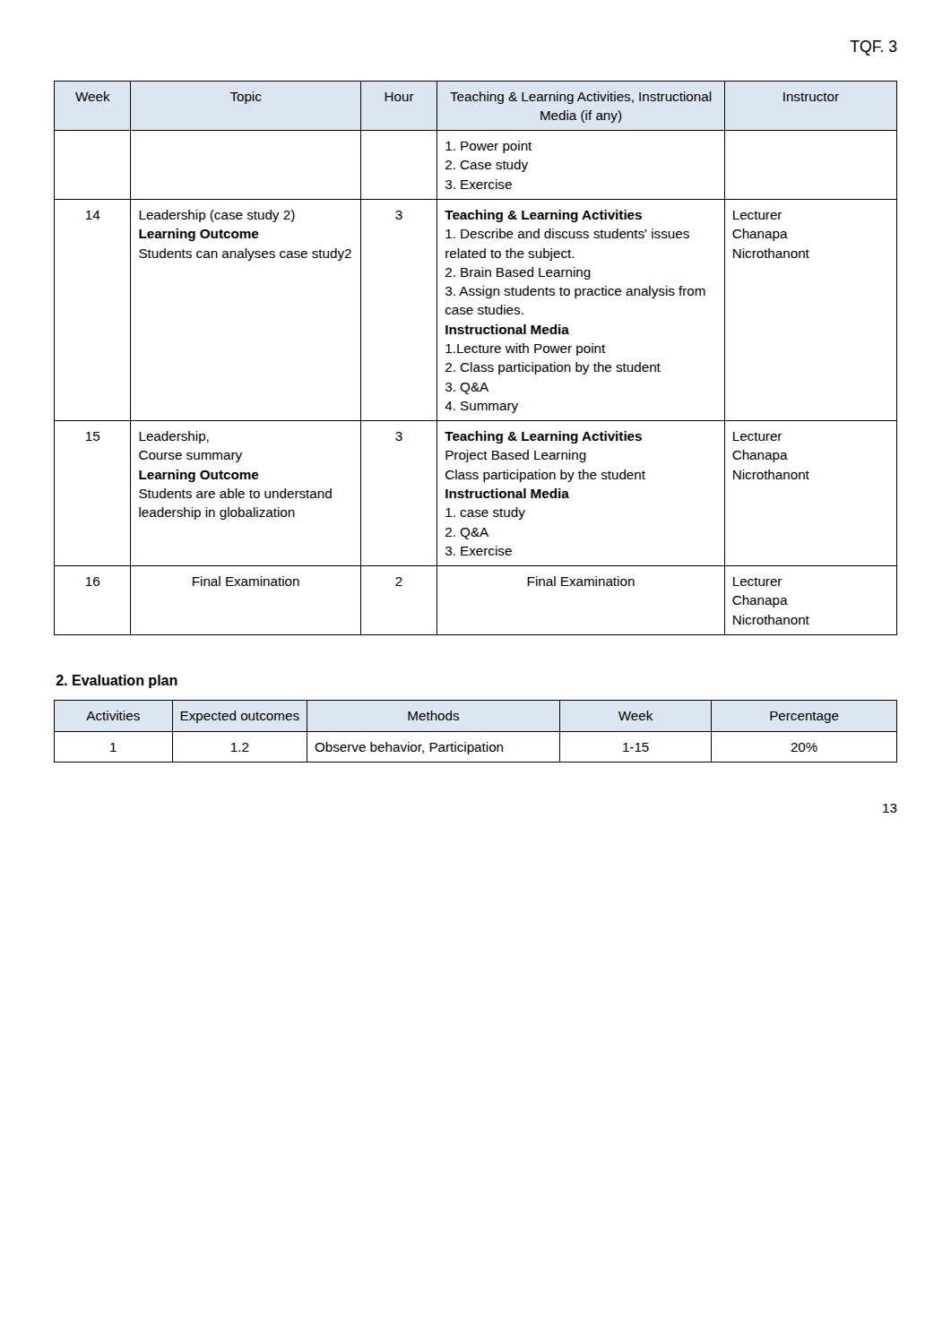TQF. 3
| Week | Topic | Hour | Teaching & Learning Activities, Instructional Media (if any) | Instructor |
| --- | --- | --- | --- | --- |
| | | | 1. Power point 2. Case study 3. Exercise | |
| 14 | Leadership (case study 2) Learning Outcome Students can analyses case study2 | 3 | Teaching & Learning Activities 1. Describe and discuss students' issues related to the subject. 2. Brain Based Learning 3. Assign students to practice analysis from case studies. Instructional Media 1.Lecture with Power point 2. Class participation by the student 3. Q&A 4. Summary | Lecturer Chanapa Nicrothanont |
| 15 | Leadership, Course summary Learning Outcome Students are able to understand leadership in globalization | 3 | Teaching & Learning Activities Project Based Learning Class participation by the student Instructional Media 1. case study 2. Q&A 3. Exercise | Lecturer Chanapa Nicrothanont |
| 16 | Final Examination | 2 | Final Examination | Lecturer Chanapa Nicrothanont |
Evaluation plan
| Activities | Expected outcomes | Methods | Week | Percentage |
| --- | --- | --- | --- | --- |
| 1 | 1.2 | Observe behavior, Participation | 1-15 | 20% |
13